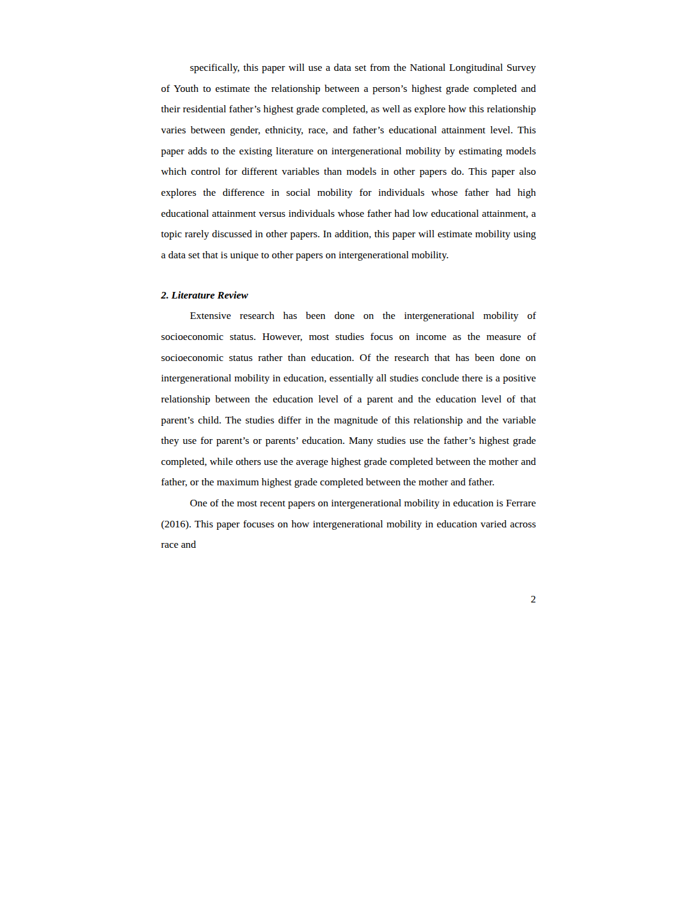specifically, this paper will use a data set from the National Longitudinal Survey of Youth to estimate the relationship between a person’s highest grade completed and their residential father’s highest grade completed, as well as explore how this relationship varies between gender, ethnicity, race, and father’s educational attainment level. This paper adds to the existing literature on intergenerational mobility by estimating models which control for different variables than models in other papers do. This paper also explores the difference in social mobility for individuals whose father had high educational attainment versus individuals whose father had low educational attainment, a topic rarely discussed in other papers. In addition, this paper will estimate mobility using a data set that is unique to other papers on intergenerational mobility.
2. Literature Review
Extensive research has been done on the intergenerational mobility of socioeconomic status. However, most studies focus on income as the measure of socioeconomic status rather than education. Of the research that has been done on intergenerational mobility in education, essentially all studies conclude there is a positive relationship between the education level of a parent and the education level of that parent’s child. The studies differ in the magnitude of this relationship and the variable they use for parent’s or parents’ education. Many studies use the father’s highest grade completed, while others use the average highest grade completed between the mother and father, or the maximum highest grade completed between the mother and father.
One of the most recent papers on intergenerational mobility in education is Ferrare (2016). This paper focuses on how intergenerational mobility in education varied across race and
2